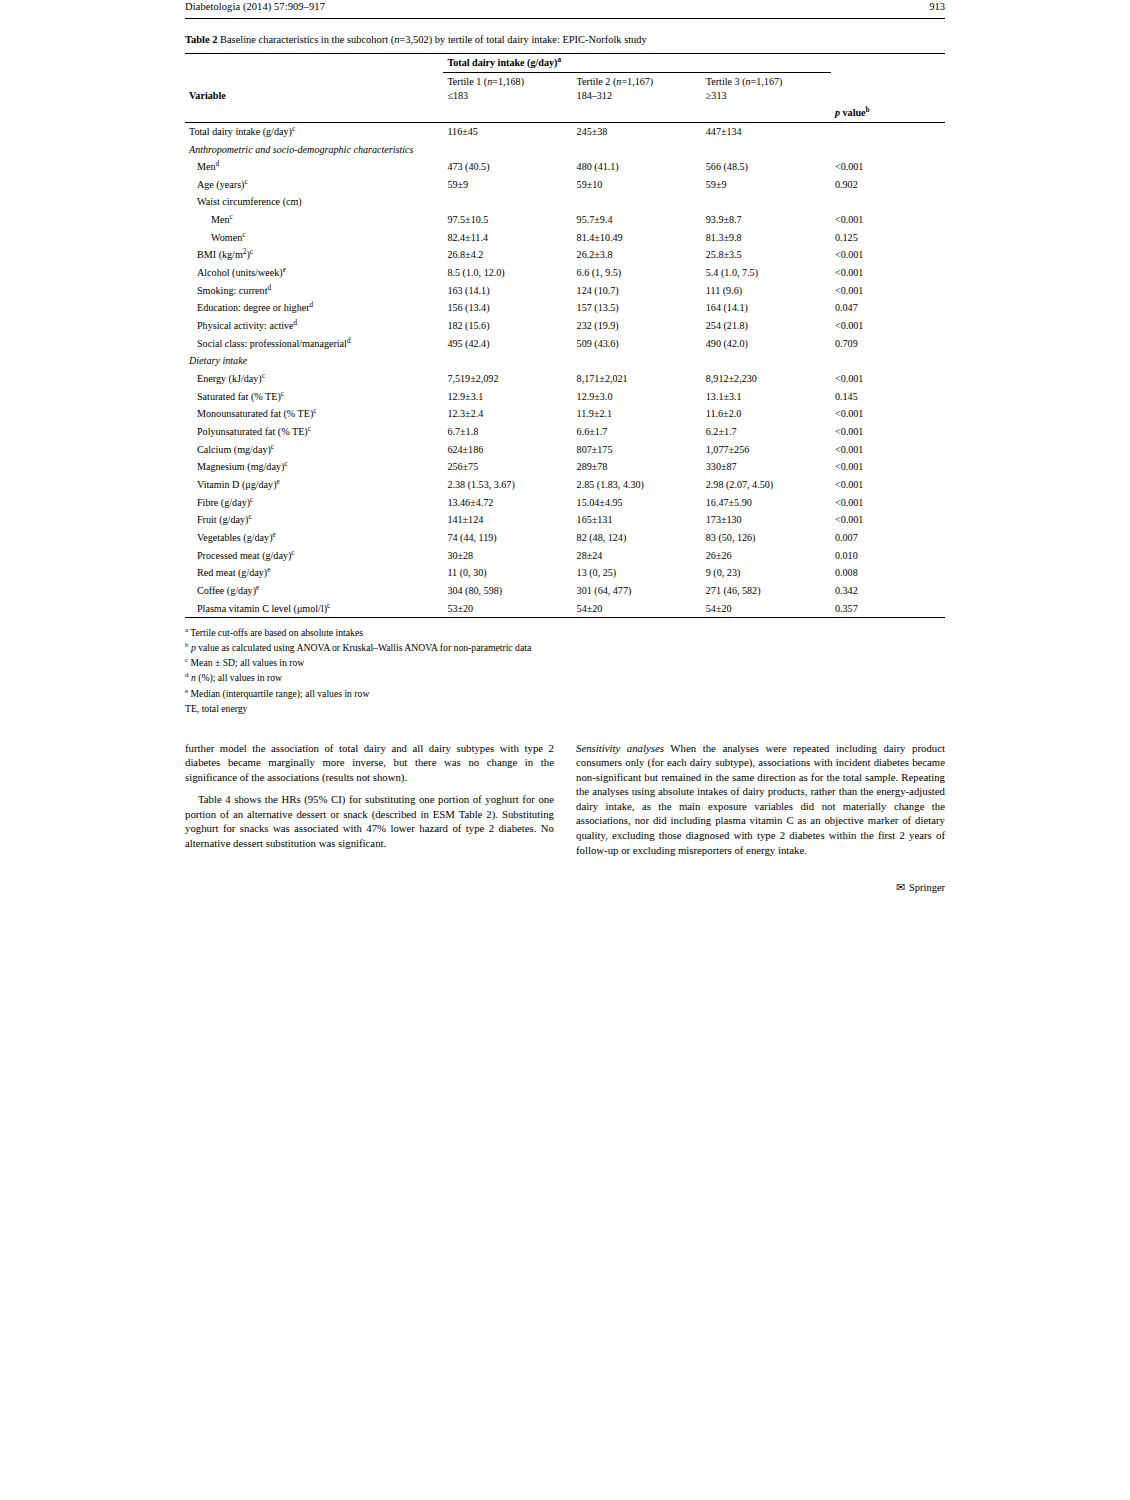Diabetologia (2014) 57:909–917 913
Table 2 Baseline characteristics in the subcohort (n=3,502) by tertile of total dairy intake: EPIC-Norfolk study
| Variable | Total dairy intake (g/day) a | |
| --- | --- | --- |
| Tertile 1 ( n =1,168) ≤183 | Tertile 2 ( n =1,167) 184–312 | Tertile 3 ( n =1,167) ≥313 |
| | | | | p value b |
| Total dairy intake (g/day) c | 116±45 | 245±38 | 447±134 | |
| Anthropometric and socio-demographic characteristics |
| Men d | 473 (40.5) | 480 (41.1) | 566 (48.5) | <0.001 |
| Age (years) c | 59±9 | 59±10 | 59±9 | 0.902 |
| Waist circumference (cm) | | | | |
| Men c | 97.5±10.5 | 95.7±9.4 | 93.9±8.7 | <0.001 |
| Women c | 82.4±11.4 | 81.4±10.49 | 81.3±9.8 | 0.125 |
| BMI (kg/m 2 ) c | 26.8±4.2 | 26.2±3.8 | 25.8±3.5 | <0.001 |
| Alcohol (units/week) e | 8.5 (1.0, 12.0) | 6.6 (1, 9.5) | 5.4 (1.0, 7.5) | <0.001 |
| Smoking: current d | 163 (14.1) | 124 (10.7) | 111 (9.6) | <0.001 |
| Education: degree or higher d | 156 (13.4) | 157 (13.5) | 164 (14.1) | 0.047 |
| Physical activity: active d | 182 (15.6) | 232 (19.9) | 254 (21.8) | <0.001 |
| Social class: professional/managerial d | 495 (42.4) | 509 (43.6) | 490 (42.0) | 0.709 |
| Dietary intake |
| Energy (kJ/day) c | 7,519±2,092 | 8,171±2,021 | 8,912±2,230 | <0.001 |
| Saturated fat (% TE) c | 12.9±3.1 | 12.9±3.0 | 13.1±3.1 | 0.145 |
| Monounsaturated fat (% TE) c | 12.3±2.4 | 11.9±2.1 | 11.6±2.0 | <0.001 |
| Polyunsaturated fat (% TE) c | 6.7±1.8 | 6.6±1.7 | 6.2±1.7 | <0.001 |
| Calcium (mg/day) c | 624±186 | 807±175 | 1,077±256 | <0.001 |
| Magnesium (mg/day) c | 256±75 | 289±78 | 330±87 | <0.001 |
| Vitamin D (μg/day) e | 2.38 (1.53, 3.67) | 2.85 (1.83, 4.30) | 2.98 (2.07, 4.50) | <0.001 |
| Fibre (g/day) c | 13.46±4.72 | 15.04±4.95 | 16.47±5.90 | <0.001 |
| Fruit (g/day) c | 141±124 | 165±131 | 173±130 | <0.001 |
| Vegetables (g/day) e | 74 (44, 119) | 82 (48, 124) | 83 (50, 126) | 0.007 |
| Processed meat (g/day) c | 30±28 | 28±24 | 26±26 | 0.010 |
| Red meat (g/day) e | 11 (0, 30) | 13 (0, 25) | 9 (0, 23) | 0.008 |
| Coffee (g/day) e | 304 (80, 598) | 301 (64, 477) | 271 (46, 582) | 0.342 |
| Plasma vitamin C level (μmol/l) c | 53±20 | 54±20 | 54±20 | 0.357 |
a Tertile cut-offs are based on absolute intakes
b p value as calculated using ANOVA or Kruskal–Wallis ANOVA for non-parametric data
c Mean ± SD; all values in row
d n (%); all values in row
e Median (interquartile range); all values in row
TE, total energy
further model the association of total dairy and all dairy subtypes with type 2 diabetes became marginally more inverse, but there was no change in the significance of the associations (results not shown).
Table 4 shows the HRs (95% CI) for substituting one portion of yoghurt for one portion of an alternative dessert or snack (described in ESM Table 2). Substituting yoghurt for snacks was associated with 47% lower hazard of type 2 diabetes. No alternative dessert substitution was significant.
Sensitivity analyses When the analyses were repeated including dairy product consumers only (for each dairy subtype), associations with incident diabetes became non-significant but remained in the same direction as for the total sample. Repeating the analyses using absolute intakes of dairy products, rather than the energy-adjusted dairy intake, as the main exposure variables did not materially change the associations, nor did including plasma vitamin C as an objective marker of dietary quality, excluding those diagnosed with type 2 diabetes within the first 2 years of follow-up or excluding misreporters of energy intake.
Springer